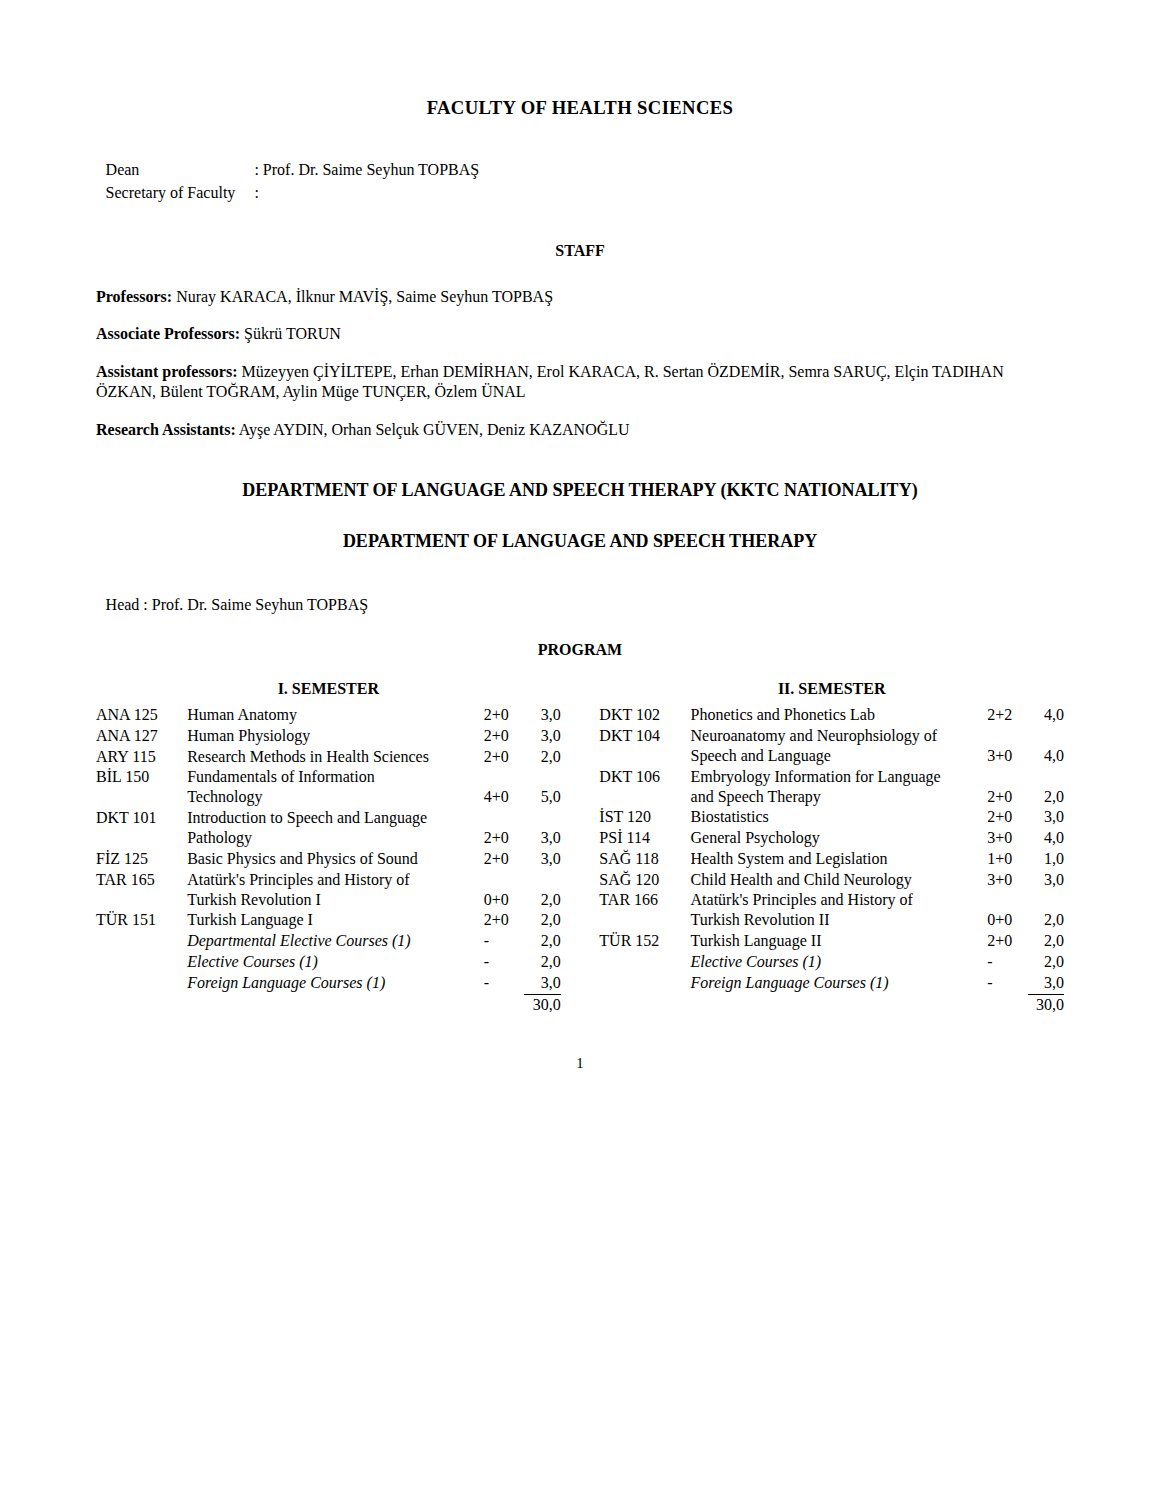FACULTY OF HEALTH SCIENCES
Dean: Prof. Dr. Saime Seyhun TOPBAŞ
Secretary of Faculty:
STAFF
Professors: Nuray KARACA, İlknur MAVİŞ, Saime Seyhun TOPBAŞ
Associate Professors: Şükrü TORUN
Assistant professors: Müzeyyen ÇİYİLTEPE, Erhan DEMİRHAN, Erol KARACA, R. Sertan ÖZDEMİR, Semra SARUÇ, Elçin TADIHAN ÖZKAN, Bülent TOĞRAM, Aylin Müge TUNÇER, Özlem ÜNAL
Research Assistants: Ayşe AYDIN, Orhan Selçuk GÜVEN, Deniz KAZANOĞLU
DEPARTMENT OF LANGUAGE AND SPEECH THERAPY (KKTC NATIONALITY)
DEPARTMENT OF LANGUAGE AND SPEECH THERAPY
Head : Prof. Dr. Saime Seyhun TOPBAŞ
PROGRAM
| I. SEMESTER / ANA 125 / Human Anatomy / 2+0 / 3,0 / / ANA 127 / Human Physiology / 2+0 / 3,0 / / ARY 115 / Research Methods in Health Sciences / 2+0 / 2,0 / / BİL 150 / Fundamentals of Information Technology / 4+0 / 5,0 / / DKT 101 / Introduction to Speech and Language Pathology / 2+0 / 3,0 / / FİZ 125 / Basic Physics and Physics of Sound / 2+0 / 3,0 / / TAR 165 / Atatürk's Principles and History of Turkish Revolution I / 0+0 / 2,0 / / TÜR 151 / Turkish Language I / 2+0 / 2,0 / / / Departmental Elective Courses (1) / - / 2,0 / / / Elective Courses (1) / - / 2,0 / / / Foreign Language Courses (1) / - / 3,0 / / / / / 30,0 / | | II. SEMESTER / DKT 102 / Phonetics and Phonetics Lab / 2+2 / 4,0 / / DKT 104 / Neuroanatomy and Neurophsiology of Speech and Language / 3+0 / 4,0 / / DKT 106 / Embryology Information for Language and Speech Therapy / 2+0 / 2,0 / / İST 120 / Biostatistics / 2+0 / 3,0 / / PSİ 114 / General Psychology / 3+0 / 4,0 / / SAĞ 118 / Health System and Legislation / 1+0 / 1,0 / / SAĞ 120 / Child Health and Child Neurology / 3+0 / 3,0 / / TAR 166 / Atatürk's Principles and History of Turkish Revolution II / 0+0 / 2,0 / / TÜR 152 / Turkish Language II / 2+0 / 2,0 / / / Elective Courses (1) / - / 2,0 / / / Foreign Language Courses (1) / - / 3,0 / / / / / 30,0 / |
1